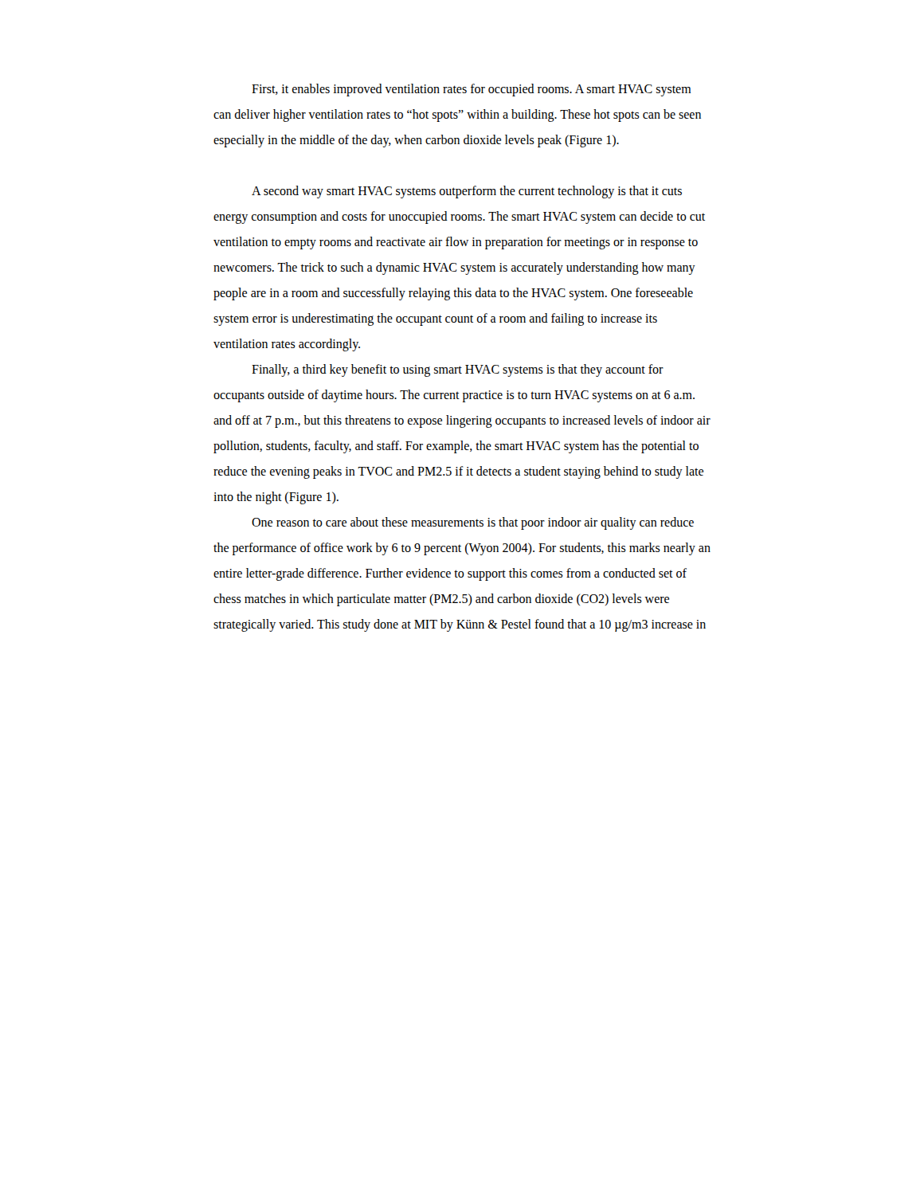First, it enables improved ventilation rates for occupied rooms. A smart HVAC system can deliver higher ventilation rates to “hot spots” within a building. These hot spots can be seen especially in the middle of the day, when carbon dioxide levels peak (Figure 1).
A second way smart HVAC systems outperform the current technology is that it cuts energy consumption and costs for unoccupied rooms. The smart HVAC system can decide to cut ventilation to empty rooms and reactivate air flow in preparation for meetings or in response to newcomers. The trick to such a dynamic HVAC system is accurately understanding how many people are in a room and successfully relaying this data to the HVAC system. One foreseeable system error is underestimating the occupant count of a room and failing to increase its ventilation rates accordingly.
Finally, a third key benefit to using smart HVAC systems is that they account for occupants outside of daytime hours. The current practice is to turn HVAC systems on at 6 a.m. and off at 7 p.m., but this threatens to expose lingering occupants to increased levels of indoor air pollution, students, faculty, and staff. For example, the smart HVAC system has the potential to reduce the evening peaks in TVOC and PM2.5 if it detects a student staying behind to study late into the night (Figure 1).
One reason to care about these measurements is that poor indoor air quality can reduce the performance of office work by 6 to 9 percent (Wyon 2004). For students, this marks nearly an entire letter-grade difference. Further evidence to support this comes from a conducted set of chess matches in which particulate matter (PM2.5) and carbon dioxide (CO2) levels were strategically varied. This study done at MIT by Künn & Pestel found that a 10 µg/m3 increase in